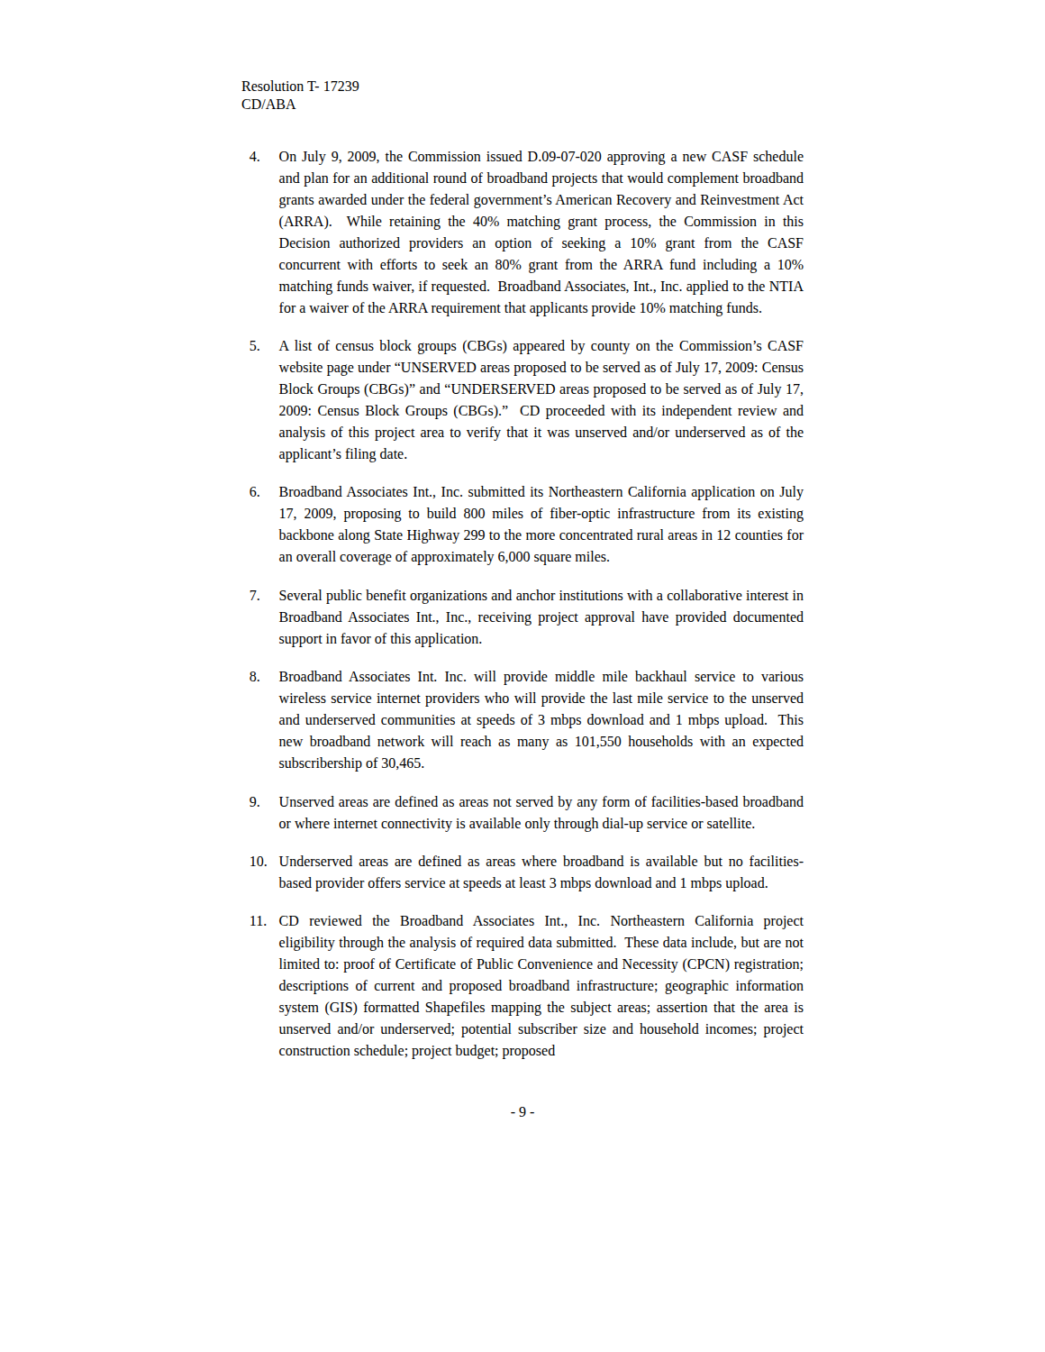Resolution T- 17239
CD/ABA
On July 9, 2009, the Commission issued D.09-07-020 approving a new CASF schedule and plan for an additional round of broadband projects that would complement broadband grants awarded under the federal government’s American Recovery and Reinvestment Act (ARRA). While retaining the 40% matching grant process, the Commission in this Decision authorized providers an option of seeking a 10% grant from the CASF concurrent with efforts to seek an 80% grant from the ARRA fund including a 10% matching funds waiver, if requested. Broadband Associates, Int., Inc. applied to the NTIA for a waiver of the ARRA requirement that applicants provide 10% matching funds.
A list of census block groups (CBGs) appeared by county on the Commission’s CASF website page under “UNSERVED areas proposed to be served as of July 17, 2009: Census Block Groups (CBGs)” and “UNDERSERVED areas proposed to be served as of July 17, 2009: Census Block Groups (CBGs).” CD proceeded with its independent review and analysis of this project area to verify that it was unserved and/or underserved as of the applicant’s filing date.
Broadband Associates Int., Inc. submitted its Northeastern California application on July 17, 2009, proposing to build 800 miles of fiber-optic infrastructure from its existing backbone along State Highway 299 to the more concentrated rural areas in 12 counties for an overall coverage of approximately 6,000 square miles.
Several public benefit organizations and anchor institutions with a collaborative interest in Broadband Associates Int., Inc., receiving project approval have provided documented support in favor of this application.
Broadband Associates Int. Inc. will provide middle mile backhaul service to various wireless service internet providers who will provide the last mile service to the unserved and underserved communities at speeds of 3 mbps download and 1 mbps upload. This new broadband network will reach as many as 101,550 households with an expected subscribership of 30,465.
Unserved areas are defined as areas not served by any form of facilities-based broadband or where internet connectivity is available only through dial-up service or satellite.
Underserved areas are defined as areas where broadband is available but no facilities-based provider offers service at speeds at least 3 mbps download and 1 mbps upload.
CD reviewed the Broadband Associates Int., Inc. Northeastern California project eligibility through the analysis of required data submitted. These data include, but are not limited to: proof of Certificate of Public Convenience and Necessity (CPCN) registration; descriptions of current and proposed broadband infrastructure; geographic information system (GIS) formatted Shapefiles mapping the subject areas; assertion that the area is unserved and/or underserved; potential subscriber size and household incomes; project construction schedule; project budget; proposed
- 9 -